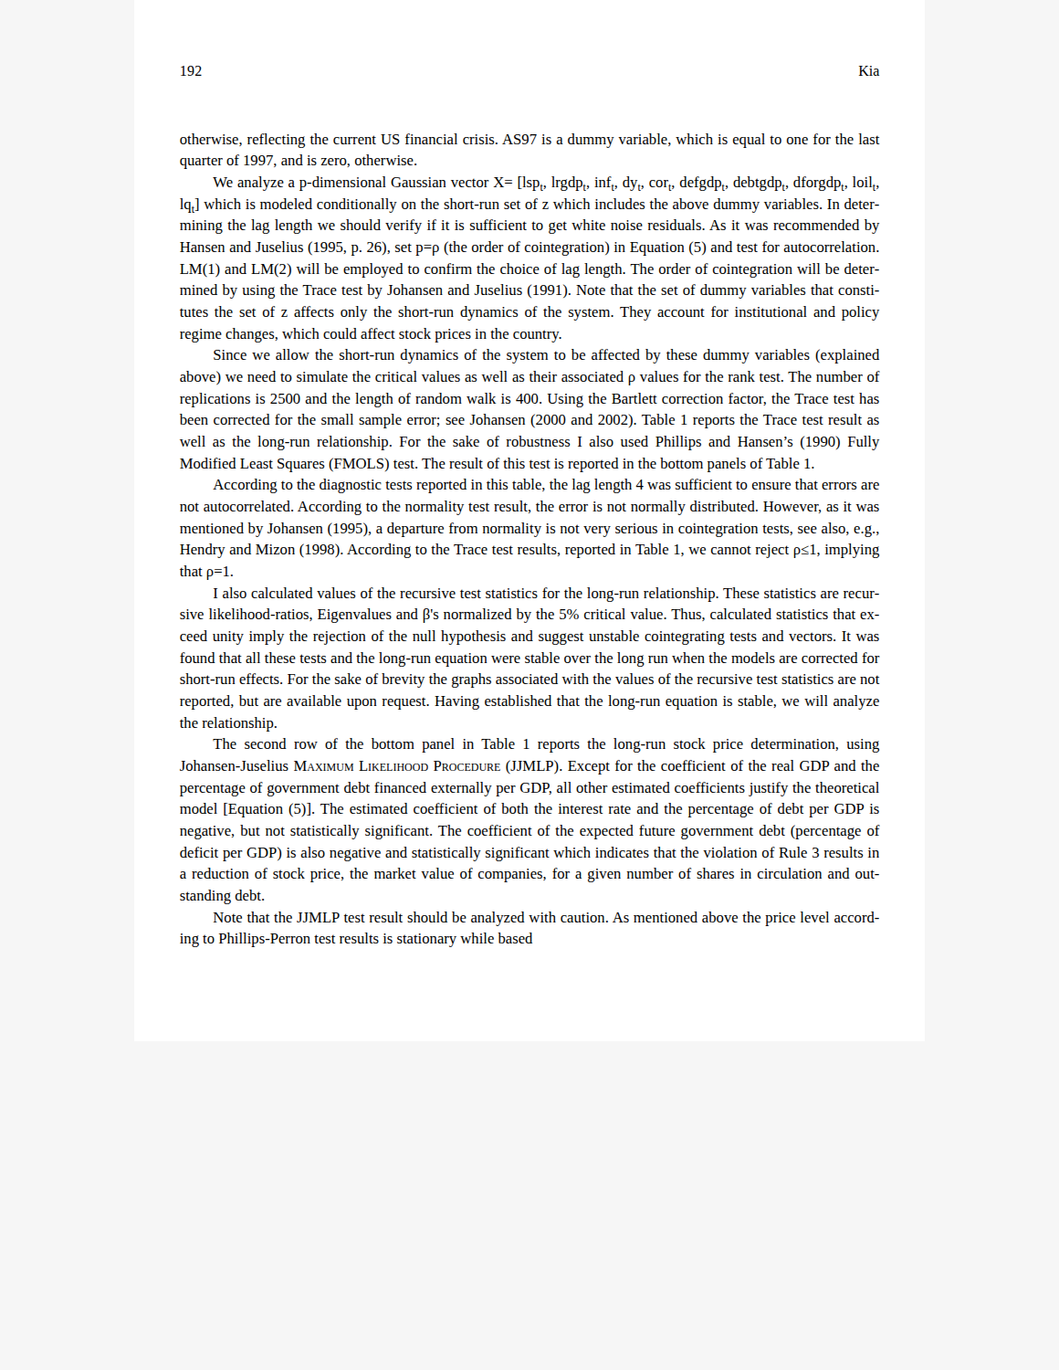192 Kia
otherwise, reflecting the current US financial crisis. AS97 is a dummy variable, which is equal to one for the last quarter of 1997, and is zero, otherwise.
We analyze a p-dimensional Gaussian vector X= [lspt, lrgdpt, inft, dyt, cort, defgdpt, debtgdpt, dforgdpt, loilt, lqt] which is modeled conditionally on the short-run set of z which includes the above dummy variables. In determining the lag length we should verify if it is sufficient to get white noise residuals. As it was recommended by Hansen and Juselius (1995, p. 26), set p=ρ (the order of cointegration) in Equation (5) and test for autocorrelation. LM(1) and LM(2) will be employed to confirm the choice of lag length. The order of cointegration will be determined by using the Trace test by Johansen and Juselius (1991). Note that the set of dummy variables that constitutes the set of z affects only the short-run dynamics of the system. They account for institutional and policy regime changes, which could affect stock prices in the country.
Since we allow the short-run dynamics of the system to be affected by these dummy variables (explained above) we need to simulate the critical values as well as their associated ρ values for the rank test. The number of replications is 2500 and the length of random walk is 400. Using the Bartlett correction factor, the Trace test has been corrected for the small sample error; see Johansen (2000 and 2002). Table 1 reports the Trace test result as well as the long-run relationship. For the sake of robustness I also used Phillips and Hansen’s (1990) Fully Modified Least Squares (FMOLS) test. The result of this test is reported in the bottom panels of Table 1.
According to the diagnostic tests reported in this table, the lag length 4 was sufficient to ensure that errors are not autocorrelated. According to the normality test result, the error is not normally distributed. However, as it was mentioned by Johansen (1995), a departure from normality is not very serious in cointegration tests, see also, e.g., Hendry and Mizon (1998). According to the Trace test results, reported in Table 1, we cannot reject ρ≤1, implying that ρ=1.
I also calculated values of the recursive test statistics for the long-run relationship. These statistics are recursive likelihood-ratios, Eigenvalues and β's normalized by the 5% critical value. Thus, calculated statistics that exceed unity imply the rejection of the null hypothesis and suggest unstable cointegrating tests and vectors. It was found that all these tests and the long-run equation were stable over the long run when the models are corrected for short-run effects. For the sake of brevity the graphs associated with the values of the recursive test statistics are not reported, but are available upon request. Having established that the long-run equation is stable, we will analyze the relationship.
The second row of the bottom panel in Table 1 reports the long-run stock price determination, using Johansen-Juselius Maximum Likelihood Procedure (JJMLP). Except for the coefficient of the real GDP and the percentage of government debt financed externally per GDP, all other estimated coefficients justify the theoretical model [Equation (5)]. The estimated coefficient of both the interest rate and the percentage of debt per GDP is negative, but not statistically significant. The coefficient of the expected future government debt (percentage of deficit per GDP) is also negative and statistically significant which indicates that the violation of Rule 3 results in a reduction of stock price, the market value of companies, for a given number of shares in circulation and outstanding debt.
Note that the JJMLP test result should be analyzed with caution. As mentioned above the price level according to Phillips-Perron test results is stationary while based